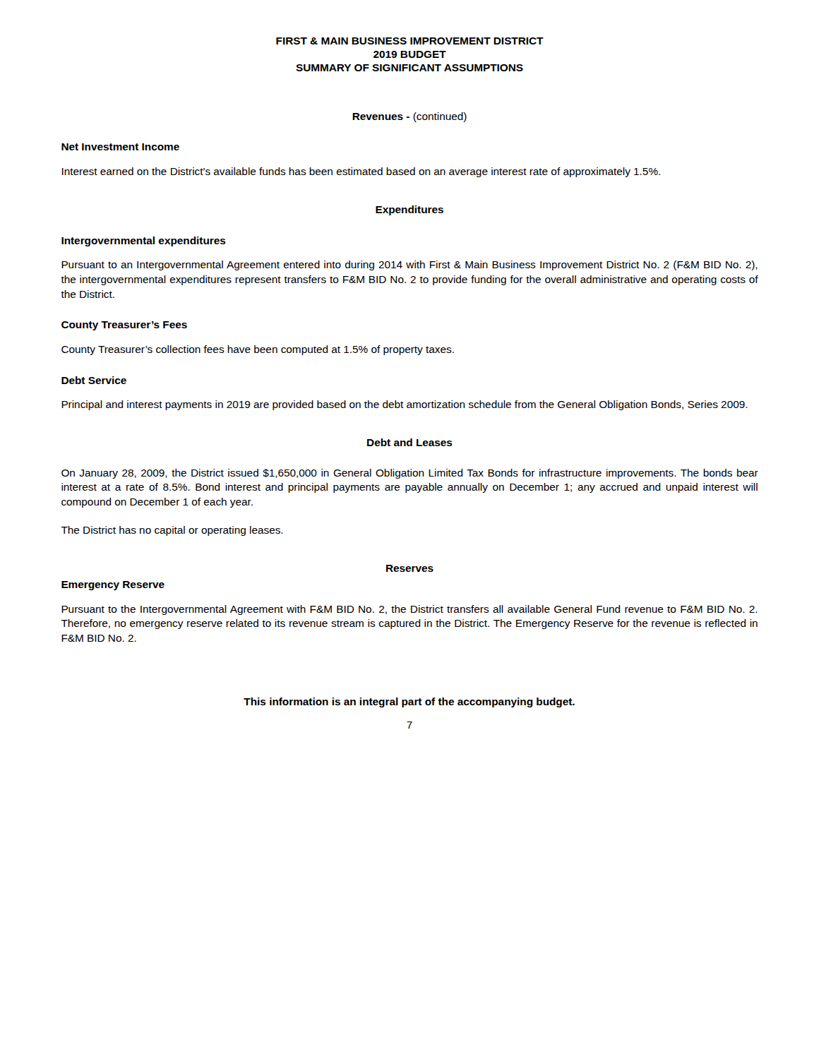FIRST & MAIN BUSINESS IMPROVEMENT DISTRICT
2019 BUDGET
SUMMARY OF SIGNIFICANT ASSUMPTIONS
Revenues - (continued)
Net Investment Income
Interest earned on the District's available funds has been estimated based on an average interest rate of approximately 1.5%.
Expenditures
Intergovernmental expenditures
Pursuant to an Intergovernmental Agreement entered into during 2014 with First & Main Business Improvement District No. 2 (F&M BID No. 2), the intergovernmental expenditures represent transfers to F&M BID No. 2 to provide funding for the overall administrative and operating costs of the District.
County Treasurer’s Fees
County Treasurer’s collection fees have been computed at 1.5% of property taxes.
Debt Service
Principal and interest payments in 2019 are provided based on the debt amortization schedule from the General Obligation Bonds, Series 2009.
Debt and Leases
On January 28, 2009, the District issued $1,650,000 in General Obligation Limited Tax Bonds for infrastructure improvements. The bonds bear interest at a rate of 8.5%. Bond interest and principal payments are payable annually on December 1; any accrued and unpaid interest will compound on December 1 of each year.
The District has no capital or operating leases.
Reserves
Emergency Reserve
Pursuant to the Intergovernmental Agreement with F&M BID No. 2, the District transfers all available General Fund revenue to F&M BID No. 2. Therefore, no emergency reserve related to its revenue stream is captured in the District. The Emergency Reserve for the revenue is reflected in F&M BID No. 2.
This information is an integral part of the accompanying budget.
7